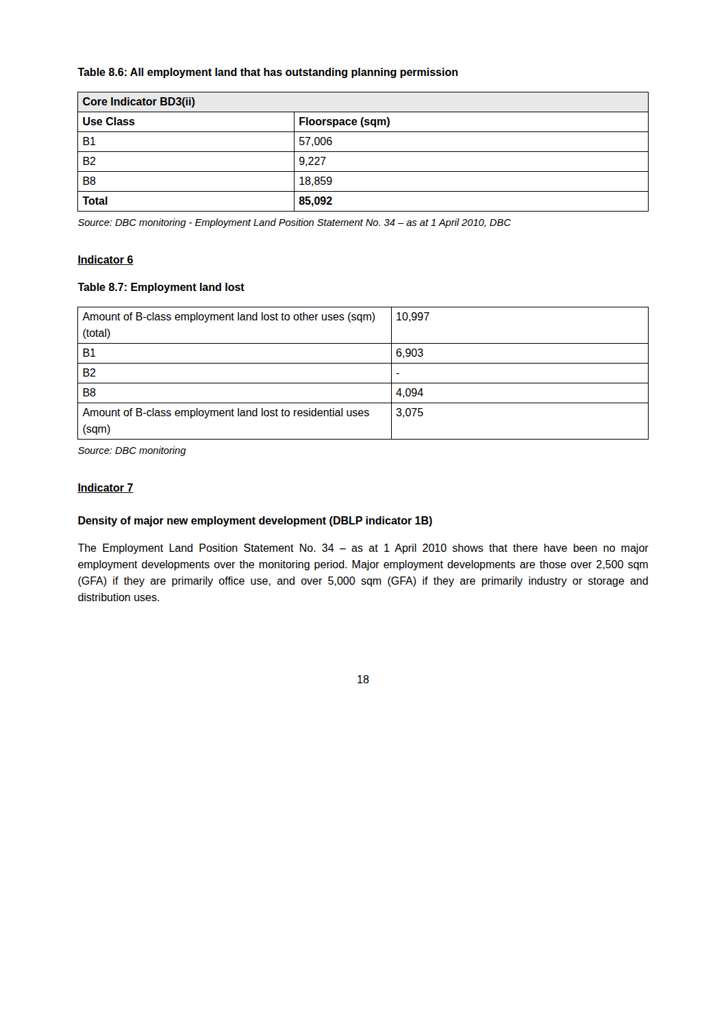Table 8.6: All employment land that has outstanding planning permission
| Core Indicator BD3(ii) |
| --- |
| Use Class | Floorspace (sqm) |
| B1 | 57,006 |
| B2 | 9,227 |
| B8 | 18,859 |
| Total | 85,092 |
Source: DBC monitoring - Employment Land Position Statement No. 34 – as at 1 April 2010, DBC
Indicator 6
Table 8.7: Employment land lost
| Amount of B-class employment land lost to other uses (sqm) (total) | 10,997 |
| B1 | 6,903 |
| B2 | - |
| B8 | 4,094 |
| Amount of B-class employment land lost to residential uses (sqm) | 3,075 |
Source: DBC monitoring
Indicator 7
Density of major new employment development (DBLP indicator 1B)
The Employment Land Position Statement No. 34 – as at 1 April 2010 shows that there have been no major employment developments over the monitoring period. Major employment developments are those over 2,500 sqm (GFA) if they are primarily office use, and over 5,000 sqm (GFA) if they are primarily industry or storage and distribution uses.
18